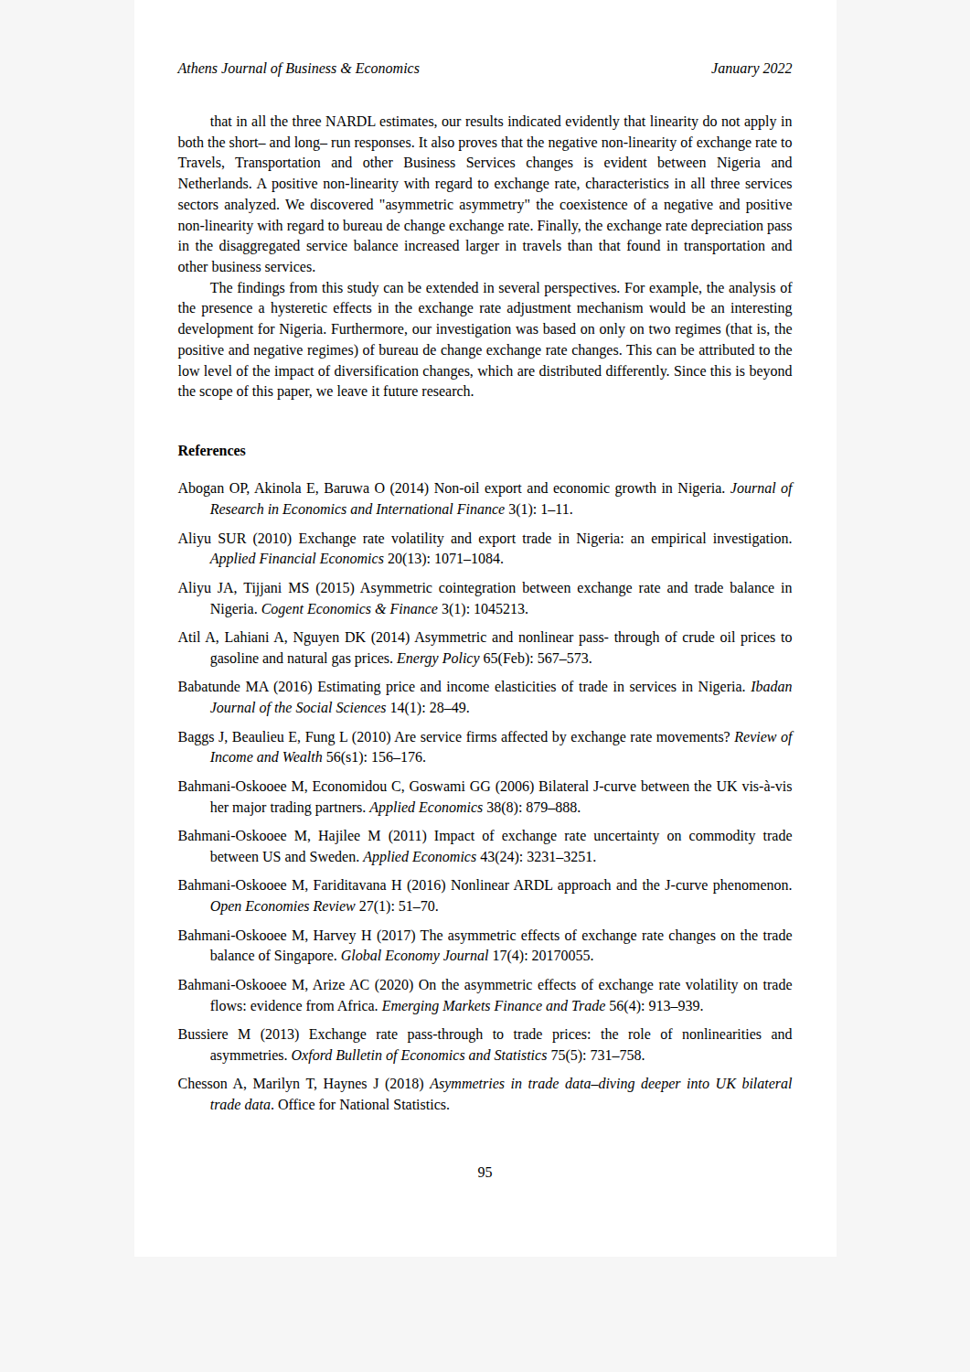Athens Journal of Business & Economics January 2022
that in all the three NARDL estimates, our results indicated evidently that linearity do not apply in both the short– and long– run responses. It also proves that the negative non-linearity of exchange rate to Travels, Transportation and other Business Services changes is evident between Nigeria and Netherlands. A positive non-linearity with regard to exchange rate, characteristics in all three services sectors analyzed. We discovered "asymmetric asymmetry" the coexistence of a negative and positive non-linearity with regard to bureau de change exchange rate. Finally, the exchange rate depreciation pass in the disaggregated service balance increased larger in travels than that found in transportation and other business services.
The findings from this study can be extended in several perspectives. For example, the analysis of the presence a hysteretic effects in the exchange rate adjustment mechanism would be an interesting development for Nigeria. Furthermore, our investigation was based on only on two regimes (that is, the positive and negative regimes) of bureau de change exchange rate changes. This can be attributed to the low level of the impact of diversification changes, which are distributed differently. Since this is beyond the scope of this paper, we leave it future research.
References
Abogan OP, Akinola E, Baruwa O (2014) Non-oil export and economic growth in Nigeria. Journal of Research in Economics and International Finance 3(1): 1–11.
Aliyu SUR (2010) Exchange rate volatility and export trade in Nigeria: an empirical investigation. Applied Financial Economics 20(13): 1071–1084.
Aliyu JA, Tijjani MS (2015) Asymmetric cointegration between exchange rate and trade balance in Nigeria. Cogent Economics & Finance 3(1): 1045213.
Atil A, Lahiani A, Nguyen DK (2014) Asymmetric and nonlinear pass- through of crude oil prices to gasoline and natural gas prices. Energy Policy 65(Feb): 567–573.
Babatunde MA (2016) Estimating price and income elasticities of trade in services in Nigeria. Ibadan Journal of the Social Sciences 14(1): 28–49.
Baggs J, Beaulieu E, Fung L (2010) Are service firms affected by exchange rate movements? Review of Income and Wealth 56(s1): 156–176.
Bahmani-Oskooee M, Economidou C, Goswami GG (2006) Bilateral J-curve between the UK vis-à-vis her major trading partners. Applied Economics 38(8): 879–888.
Bahmani-Oskooee M, Hajilee M (2011) Impact of exchange rate uncertainty on commodity trade between US and Sweden. Applied Economics 43(24): 3231–3251.
Bahmani-Oskooee M, Fariditavana H (2016) Nonlinear ARDL approach and the J-curve phenomenon. Open Economies Review 27(1): 51–70.
Bahmani-Oskooee M, Harvey H (2017) The asymmetric effects of exchange rate changes on the trade balance of Singapore. Global Economy Journal 17(4): 20170055.
Bahmani-Oskooee M, Arize AC (2020) On the asymmetric effects of exchange rate volatility on trade flows: evidence from Africa. Emerging Markets Finance and Trade 56(4): 913–939.
Bussiere M (2013) Exchange rate pass‐through to trade prices: the role of nonlinearities and asymmetries. Oxford Bulletin of Economics and Statistics 75(5): 731–758.
Chesson A, Marilyn T, Haynes J (2018) Asymmetries in trade data–diving deeper into UK bilateral trade data. Office for National Statistics.
95